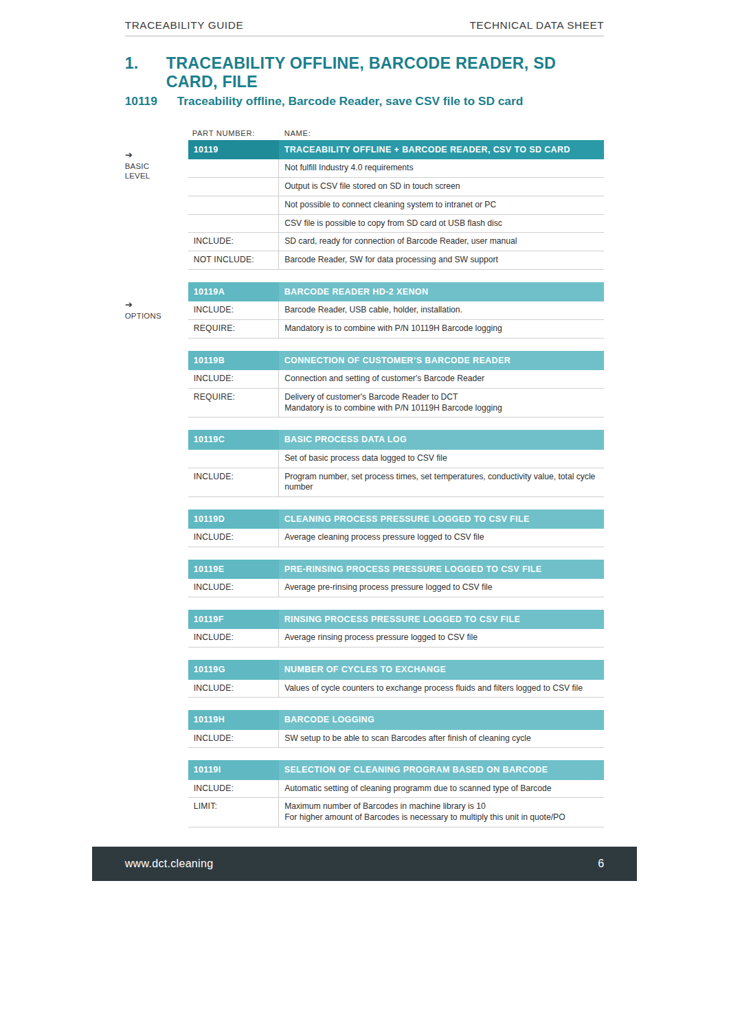TRACEABILITY GUIDE
TECHNICAL DATA SHEET
1. TRACEABILITY OFFLINE, BARCODE READER, SD CARD, FILE
10119 Traceability offline, Barcode Reader, save CSV file to SD card
➔BASIC
LEVEL
➔OPTIONS
PART NUMBER:
NAME:
| 10119 | TRACEABILITY OFFLINE + BARCODE READER, CSV TO SD CARD |
| | Not fulfill Industry 4.0 requirements |
| | Output is CSV file stored on SD in touch screen |
| | Not possible to connect cleaning system to intranet or PC |
| | CSV file is possible to copy from SD card ot USB flash disc |
| INCLUDE: | SD card, ready for connection of Barcode Reader, user manual |
| NOT INCLUDE: | Barcode Reader, SW for data processing and SW support |
| 10119A | BARCODE READER HD-2 XENON |
| INCLUDE: | Barcode Reader, USB cable, holder, installation. |
| REQUIRE: | Mandatory is to combine with P/N 10119H Barcode logging |
| 10119B | CONNECTION OF CUSTOMER’S BARCODE READER |
| INCLUDE: | Connection and setting of customer's Barcode Reader |
| REQUIRE: | Delivery of customer's Barcode Reader to DCT Mandatory is to combine with P/N 10119H Barcode logging |
| 10119C | BASIC PROCESS DATA LOG |
| | Set of basic process data logged to CSV file |
| INCLUDE: | Program number, set process times, set temperatures, conductivity value, total cycle number |
| 10119D | CLEANING PROCESS PRESSURE LOGGED TO CSV FILE |
| INCLUDE: | Average cleaning process pressure logged to CSV file |
| 10119E | PRE-RINSING PROCESS PRESSURE LOGGED TO CSV FILE |
| INCLUDE: | Average pre-rinsing process pressure logged to CSV file |
| 10119F | RINSING PROCESS PRESSURE LOGGED TO CSV FILE |
| INCLUDE: | Average rinsing process pressure logged to CSV file |
| 10119G | NUMBER OF CYCLES TO EXCHANGE |
| INCLUDE: | Values of cycle counters to exchange process fluids and filters logged to CSV file |
| 10119H | BARCODE LOGGING |
| INCLUDE: | SW setup to be able to scan Barcodes after finish of cleaning cycle |
| 10119I | SELECTION OF CLEANING PROGRAM BASED ON BARCODE |
| INCLUDE: | Automatic setting of cleaning programm due to scanned type of Barcode |
| LIMIT: | Maximum number of Barcodes in machine library is 10 For higher amount of Barcodes is necessary to multiply this unit in quote/PO |
www.dct.cleaning
6